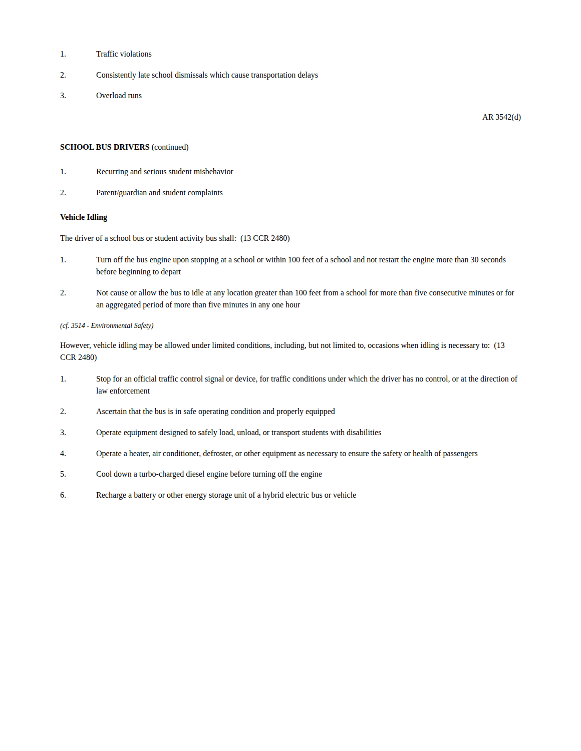Traffic violations
Consistently late school dismissals which cause transportation delays
Overload runs
AR 3542(d)
SCHOOL BUS DRIVERS (continued)
Recurring and serious student misbehavior
Parent/guardian and student complaints
Vehicle Idling
The driver of a school bus or student activity bus shall: (13 CCR 2480)
Turn off the bus engine upon stopping at a school or within 100 feet of a school and not restart the engine more than 30 seconds before beginning to depart
Not cause or allow the bus to idle at any location greater than 100 feet from a school for more than five consecutive minutes or for an aggregated period of more than five minutes in any one hour
(cf. 3514 - Environmental Safety)
However, vehicle idling may be allowed under limited conditions, including, but not limited to, occasions when idling is necessary to: (13 CCR 2480)
Stop for an official traffic control signal or device, for traffic conditions under which the driver has no control, or at the direction of law enforcement
Ascertain that the bus is in safe operating condition and properly equipped
Operate equipment designed to safely load, unload, or transport students with disabilities
Operate a heater, air conditioner, defroster, or other equipment as necessary to ensure the safety or health of passengers
Cool down a turbo-charged diesel engine before turning off the engine
Recharge a battery or other energy storage unit of a hybrid electric bus or vehicle